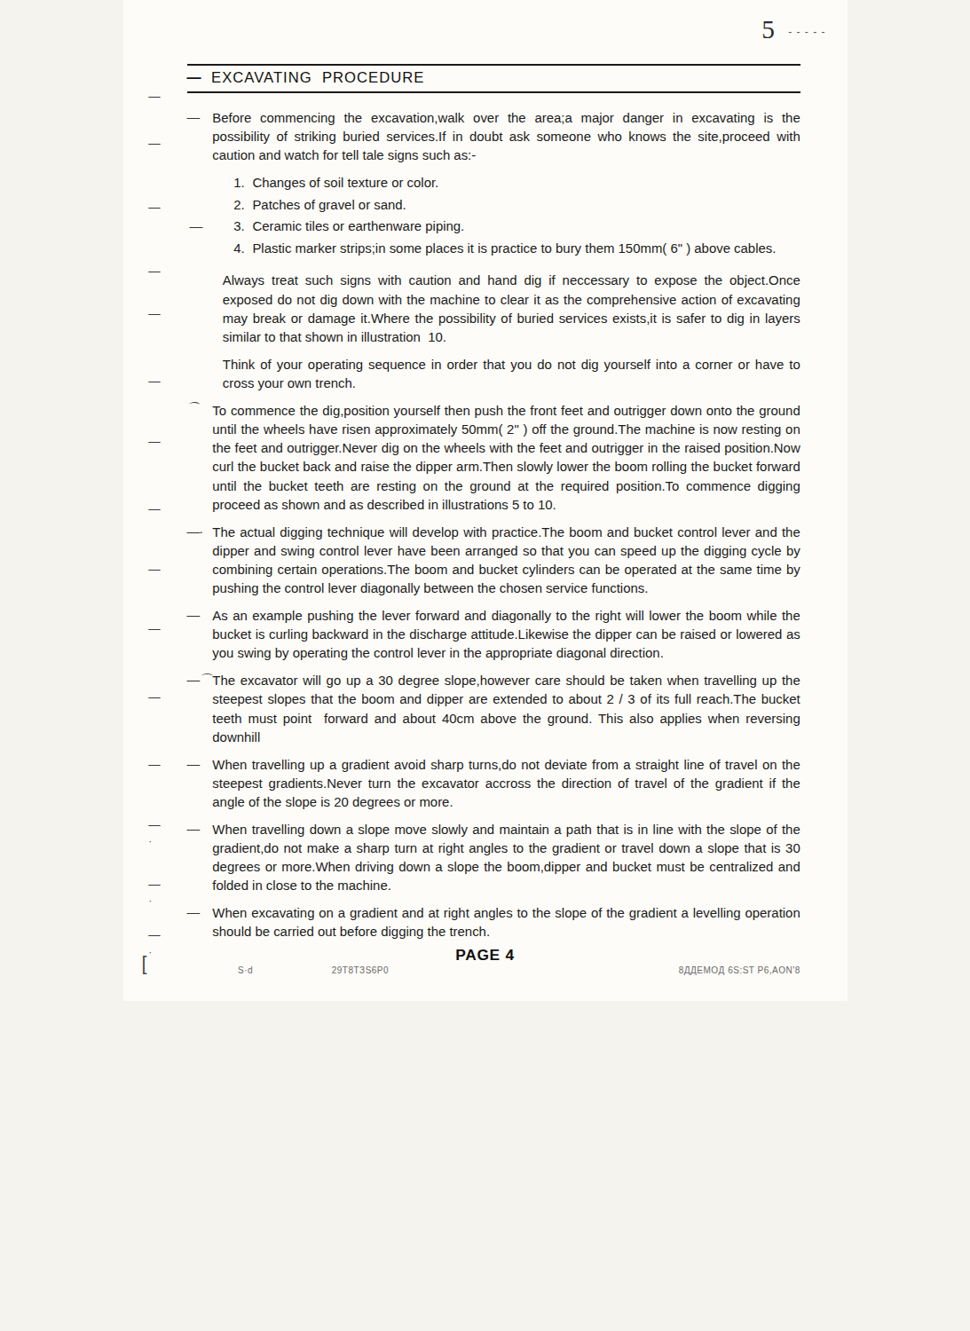5
- - - - -
—
EXCAVATING PROCEDURE
Before commencing the excavation,walk over the area;a major danger in excavating is the possibility of striking buried services.If in doubt ask someone who knows the site,proceed with caution and watch for tell tale signs such as:-
1. Changes of soil texture or color.
2. Patches of gravel or sand.
—3. Ceramic tiles or earthenware piping.
4. Plastic marker strips;in some places it is practice to bury them 150mm( 6" ) above cables.
Always treat such signs with caution and hand dig if neccessary to expose the object.Once exposed do not dig down with the machine to clear it as the comprehensive action of excavating may break or damage it.Where the possibility of buried services exists,it is safer to dig in layers similar to that shown in illustration 10.
Think of your operating sequence in order that you do not dig yourself into a corner or have to cross your own trench.
To commence the dig,position yourself then push the front feet and outrigger down onto the ground until the wheels have risen approximately 50mm( 2" ) off the ground.The machine is now resting on the feet and outrigger.Never dig on the wheels with the feet and outrigger in the raised position.Now curl the bucket back and raise the dipper arm.Then slowly lower the boom rolling the bucket forward until the bucket teeth are resting on the ground at the required position.To commence digging proceed as shown and as described in illustrations 5 to 10.
The actual digging technique will develop with practice.The boom and bucket control lever and the dipper and swing control lever have been arranged so that you can speed up the digging cycle by combining certain operations.The boom and bucket cylinders can be operated at the same time by pushing the control lever diagonally between the chosen service functions.
As an example pushing the lever forward and diagonally to the right will lower the boom while the bucket is curling backward in the discharge attitude.Likewise the dipper can be raised or lowered as you swing by operating the control lever in the appropriate diagonal direction.
The excavator will go up a 30 degree slope,however care should be taken when travelling up the steepest slopes that the boom and dipper are extended to about 2 / 3 of its full reach.The bucket teeth must point forward and about 40cm above the ground. This also applies when reversing downhill
When travelling up a gradient avoid sharp turns,do not deviate from a straight line of travel on the steepest gradients.Never turn the excavator accross the direction of travel of the gradient if the angle of the slope is 20 degrees or more.
When travelling down a slope move slowly and maintain a path that is in line with the slope of the gradient,do not make a sharp turn at right angles to the gradient or travel down a slope that is 30 degrees or more.When driving down a slope the boom,dipper and bucket must be centralized and folded in close to the machine.
When excavating on a gradient and at right angles to the slope of the gradient a levelling operation should be carried out before digging the trench.
— — — — — — — — — — — — — · — · — ·
[
PAGE 4
S·d
29T8TЗS6Р0
8ДДЕMOД 6S:ST Р6,АON'8